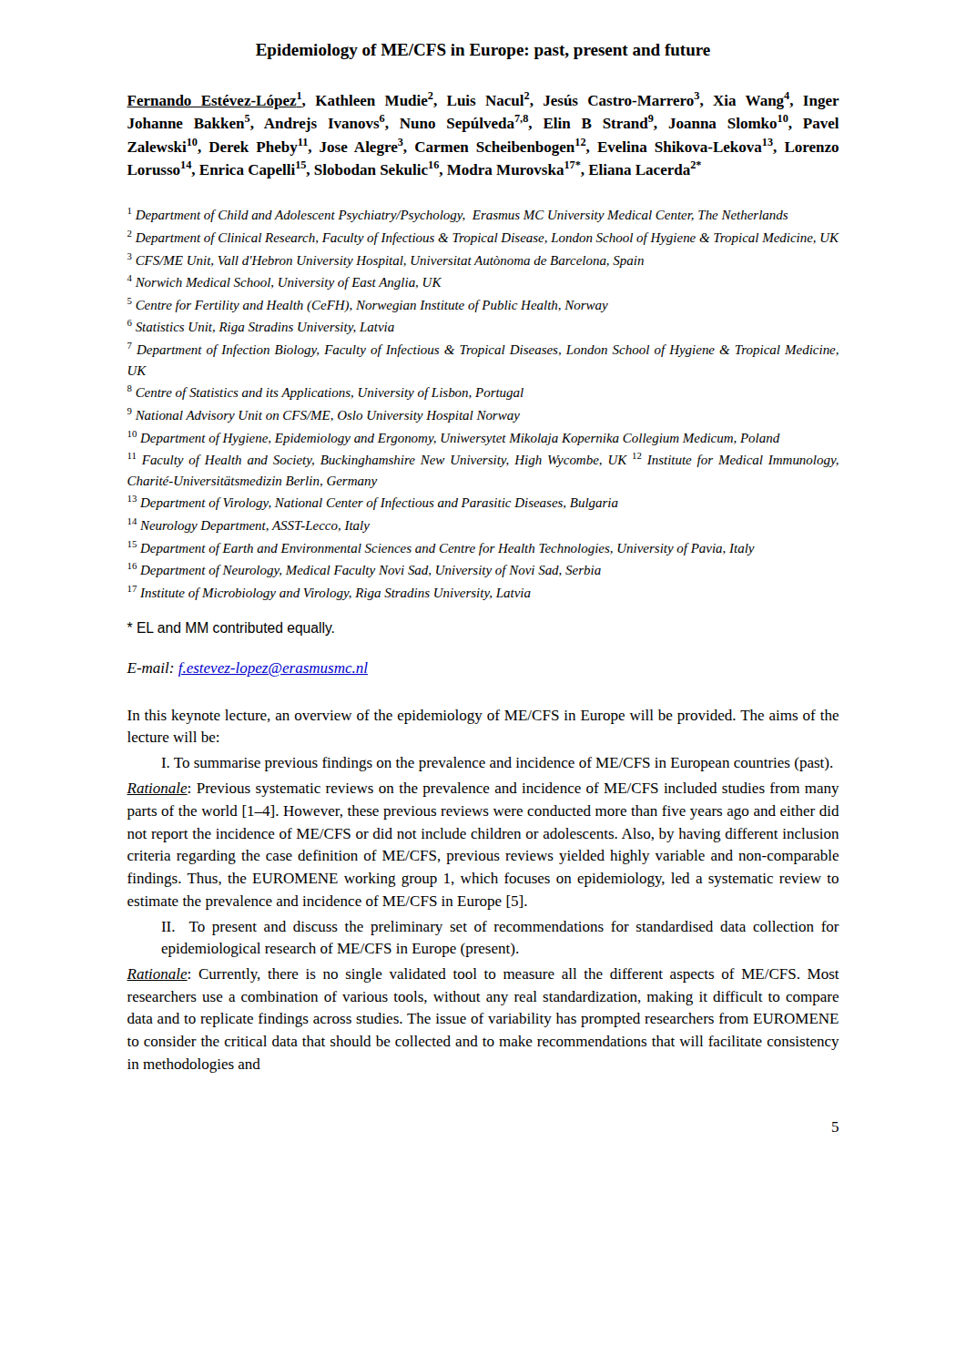Epidemiology of ME/CFS in Europe: past, present and future
Fernando Estévez-López1, Kathleen Mudie2, Luis Nacul2, Jesús Castro-Marrero3, Xia Wang4, Inger Johanne Bakken5, Andrejs Ivanovs6, Nuno Sepúlveda7,8, Elin B Strand9, Joanna Slomko10, Pavel Zalewski10, Derek Pheby11, Jose Alegre3, Carmen Scheibenbogen12, Evelina Shikova-Lekova13, Lorenzo Lorusso14, Enrica Capelli15, Slobodan Sekulic16, Modra Murovska17*, Eliana Lacerda2*
1 Department of Child and Adolescent Psychiatry/Psychology, Erasmus MC University Medical Center, The Netherlands
2 Department of Clinical Research, Faculty of Infectious & Tropical Disease, London School of Hygiene & Tropical Medicine, UK
3 CFS/ME Unit, Vall d'Hebron University Hospital, Universitat Autònoma de Barcelona, Spain
4 Norwich Medical School, University of East Anglia, UK
5 Centre for Fertility and Health (CeFH), Norwegian Institute of Public Health, Norway
6 Statistics Unit, Riga Stradins University, Latvia
7 Department of Infection Biology, Faculty of Infectious & Tropical Diseases, London School of Hygiene & Tropical Medicine, UK
8 Centre of Statistics and its Applications, University of Lisbon, Portugal
9 National Advisory Unit on CFS/ME, Oslo University Hospital Norway
10 Department of Hygiene, Epidemiology and Ergonomy, Uniwersytet Mikolaja Kopernika Collegium Medicum, Poland
11 Faculty of Health and Society, Buckinghamshire New University, High Wycombe, UK 12 Institute for Medical Immunology, Charité-Universitätsmedizin Berlin, Germany
13 Department of Virology, National Center of Infectious and Parasitic Diseases, Bulgaria
14 Neurology Department, ASST-Lecco, Italy
15 Department of Earth and Environmental Sciences and Centre for Health Technologies, University of Pavia, Italy
16 Department of Neurology, Medical Faculty Novi Sad, University of Novi Sad, Serbia
17 Institute of Microbiology and Virology, Riga Stradins University, Latvia
* EL and MM contributed equally.
E-mail: f.estevez-lopez@erasmusmc.nl
In this keynote lecture, an overview of the epidemiology of ME/CFS in Europe will be provided. The aims of the lecture will be:
I. To summarise previous findings on the prevalence and incidence of ME/CFS in European countries (past).
Rationale: Previous systematic reviews on the prevalence and incidence of ME/CFS included studies from many parts of the world [1–4]. However, these previous reviews were conducted more than five years ago and either did not report the incidence of ME/CFS or did not include children or adolescents. Also, by having different inclusion criteria regarding the case definition of ME/CFS, previous reviews yielded highly variable and non-comparable findings. Thus, the EUROMENE working group 1, which focuses on epidemiology, led a systematic review to estimate the prevalence and incidence of ME/CFS in Europe [5].
II. To present and discuss the preliminary set of recommendations for standardised data collection for epidemiological research of ME/CFS in Europe (present).
Rationale: Currently, there is no single validated tool to measure all the different aspects of ME/CFS. Most researchers use a combination of various tools, without any real standardization, making it difficult to compare data and to replicate findings across studies. The issue of variability has prompted researchers from EUROMENE to consider the critical data that should be collected and to make recommendations that will facilitate consistency in methodologies and
5